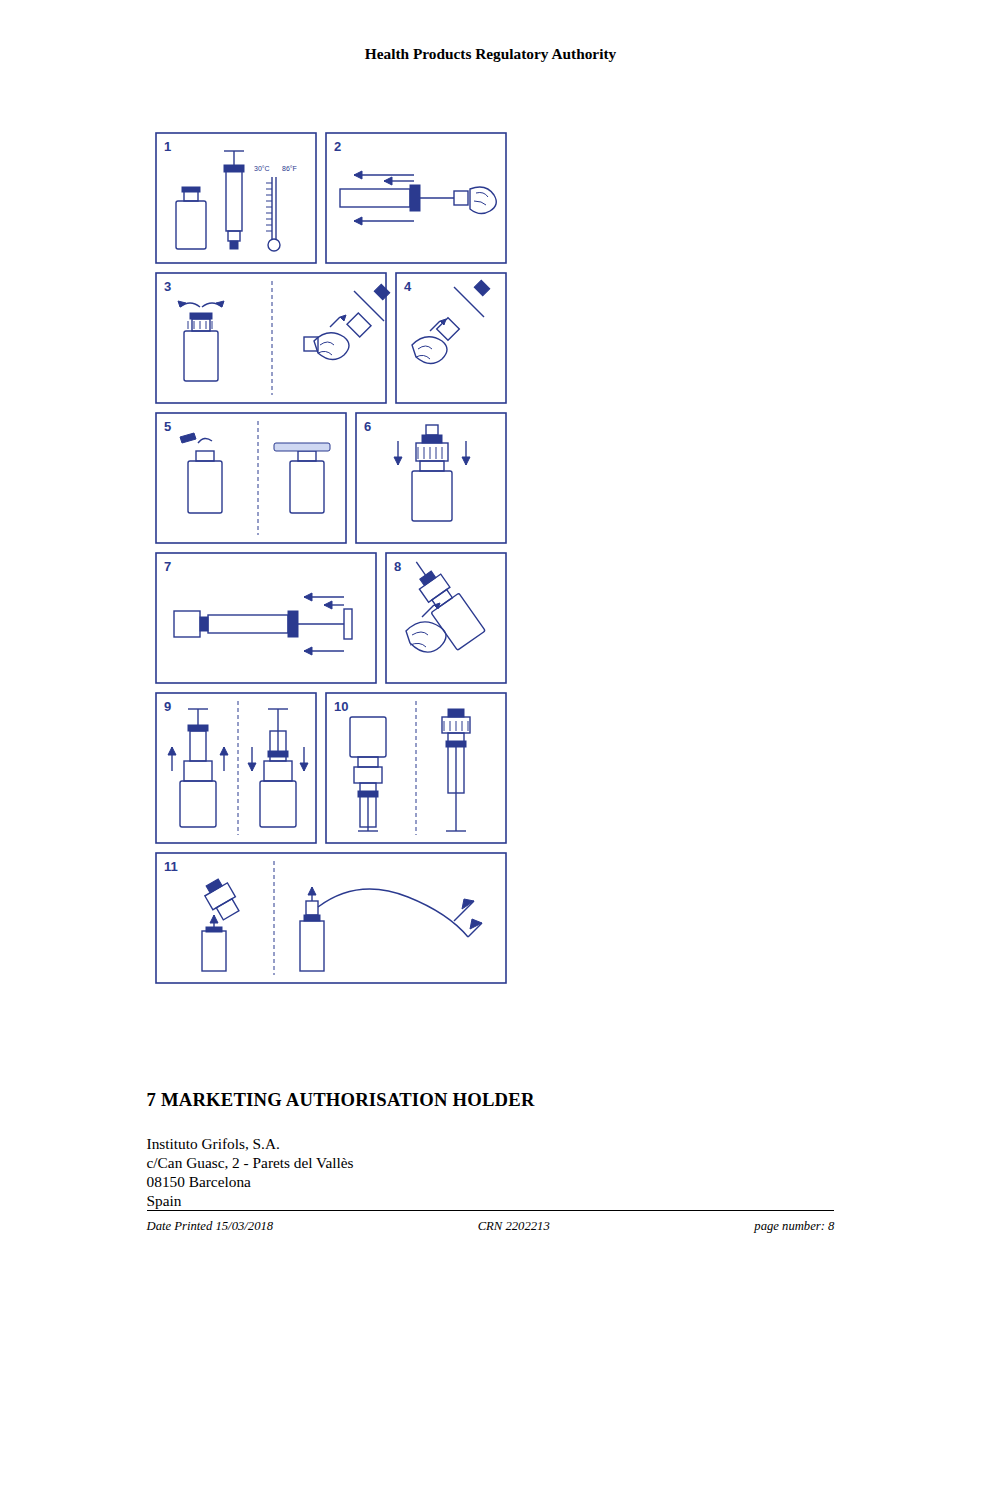Health Products Regulatory Authority
1 30°C 86°F 2 3 4 5 6 7 8 9 10 11
7 MARKETING AUTHORISATION HOLDER
Instituto Grifols, S.A.
c/Can Guasc, 2 - Parets del Vallès
08150 Barcelona
Spain
Date Printed 15/03/2018 CRN 2202213 page number: 8